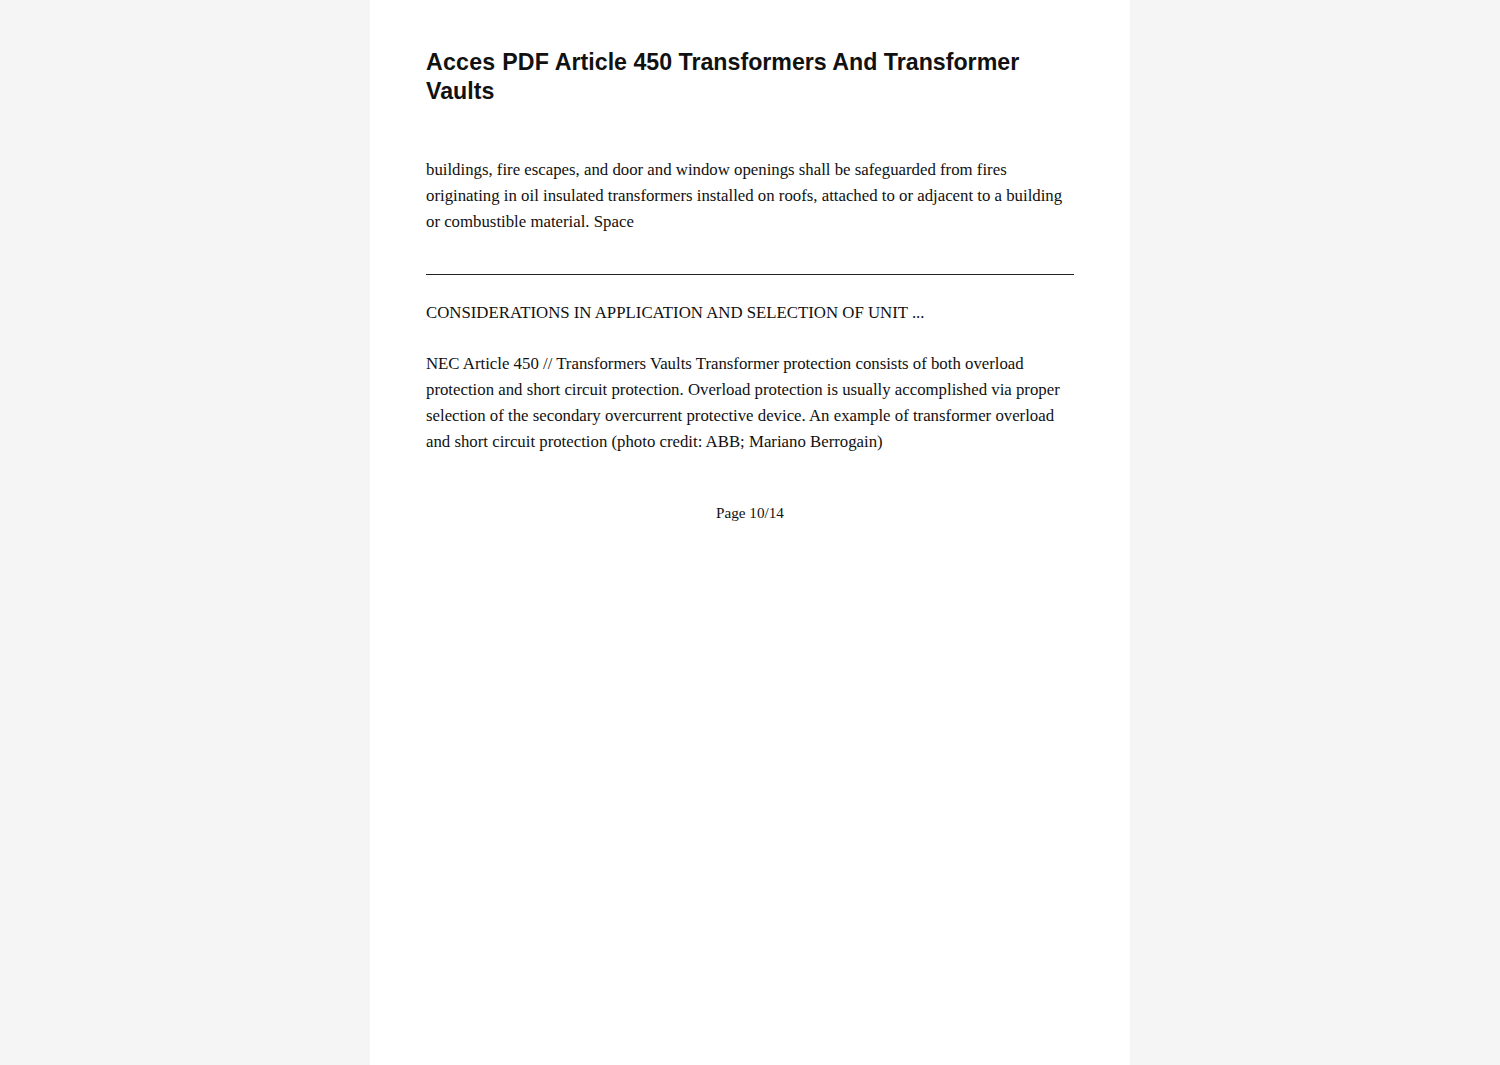Acces PDF Article 450 Transformers And Transformer Vaults
buildings, fire escapes, and door and window openings shall be safeguarded from fires originating in oil insulated transformers installed on roofs, attached to or adjacent to a building or combustible material. Space
CONSIDERATIONS IN APPLICATION AND SELECTION OF UNIT ...
NEC Article 450 // Transformers Vaults Transformer protection consists of both overload protection and short circuit protection. Overload protection is usually accomplished via proper selection of the secondary overcurrent protective device. An example of transformer overload and short circuit protection (photo credit: ABB; Mariano Berrogain)
Page 10/14